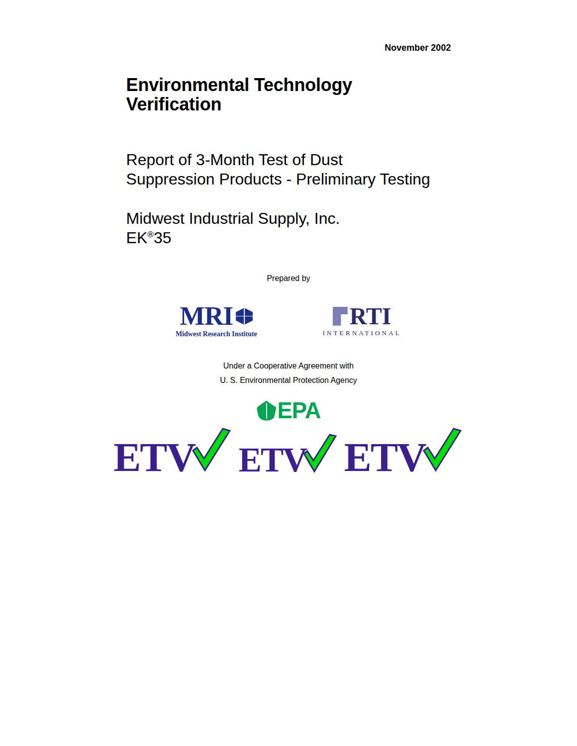November 2002
Environmental Technology Verification
Report of 3-Month Test of Dust
Suppression Products - Preliminary Testing
Midwest Industrial Supply, Inc.
EK®35
Prepared by
MRI
Midwest Research Institute
RTI
INTERNATIONAL
Under a Cooperative Agreement with
U. S. Environmental Protection Agency
EPA
ETV ETV ETV